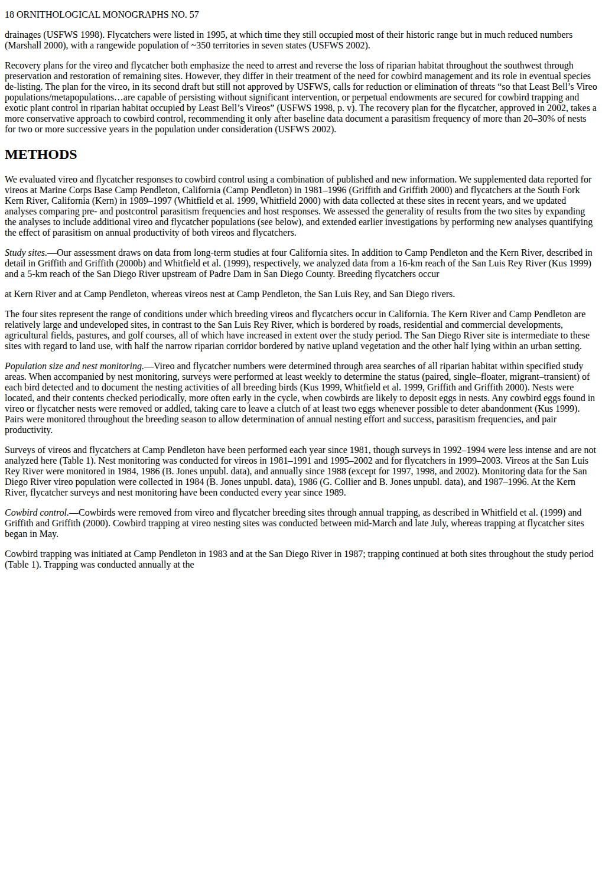18 ORNITHOLOGICAL MONOGRAPHS NO. 57
drainages (USFWS 1998). Flycatchers were listed in 1995, at which time they still occupied most of their historic range but in much reduced numbers (Marshall 2000), with a rangewide population of ~350 territories in seven states (USFWS 2002).
Recovery plans for the vireo and flycatcher both emphasize the need to arrest and reverse the loss of riparian habitat throughout the southwest through preservation and restoration of remaining sites. However, they differ in their treatment of the need for cowbird management and its role in eventual species de-listing. The plan for the vireo, in its second draft but still not approved by USFWS, calls for reduction or elimination of threats “so that Least Bell’s Vireo populations/metapopulations…are capable of persisting without significant intervention, or perpetual endowments are secured for cowbird trapping and exotic plant control in riparian habitat occupied by Least Bell’s Vireos” (USFWS 1998, p. v). The recovery plan for the flycatcher, approved in 2002, takes a more conservative approach to cowbird control, recommending it only after baseline data document a parasitism frequency of more than 20–30% of nests for two or more successive years in the population under consideration (USFWS 2002).
METHODS
We evaluated vireo and flycatcher responses to cowbird control using a combination of published and new information. We supplemented data reported for vireos at Marine Corps Base Camp Pendleton, California (Camp Pendleton) in 1981–1996 (Griffith and Griffith 2000) and flycatchers at the South Fork Kern River, California (Kern) in 1989–1997 (Whitfield et al. 1999, Whitfield 2000) with data collected at these sites in recent years, and we updated analyses comparing pre- and postcontrol parasitism frequencies and host responses. We assessed the generality of results from the two sites by expanding the analyses to include additional vireo and flycatcher populations (see below), and extended earlier investigations by performing new analyses quantifying the effect of parasitism on annual productivity of both vireos and flycatchers.
Study sites.—Our assessment draws on data from long-term studies at four California sites. In addition to Camp Pendleton and the Kern River, described in detail in Griffith and Griffith (2000b) and Whitfield et al. (1999), respectively, we analyzed data from a 16-km reach of the San Luis Rey River (Kus 1999) and a 5-km reach of the San Diego River upstream of Padre Dam in San Diego County. Breeding flycatchers occur
at Kern River and at Camp Pendleton, whereas vireos nest at Camp Pendleton, the San Luis Rey, and San Diego rivers.
The four sites represent the range of conditions under which breeding vireos and flycatchers occur in California. The Kern River and Camp Pendleton are relatively large and undeveloped sites, in contrast to the San Luis Rey River, which is bordered by roads, residential and commercial developments, agricultural fields, pastures, and golf courses, all of which have increased in extent over the study period. The San Diego River site is intermediate to these sites with regard to land use, with half the narrow riparian corridor bordered by native upland vegetation and the other half lying within an urban setting.
Population size and nest monitoring.—Vireo and flycatcher numbers were determined through area searches of all riparian habitat within specified study areas. When accompanied by nest monitoring, surveys were performed at least weekly to determine the status (paired, single–floater, migrant–transient) of each bird detected and to document the nesting activities of all breeding birds (Kus 1999, Whitfield et al. 1999, Griffith and Griffith 2000). Nests were located, and their contents checked periodically, more often early in the cycle, when cowbirds are likely to deposit eggs in nests. Any cowbird eggs found in vireo or flycatcher nests were removed or addled, taking care to leave a clutch of at least two eggs whenever possible to deter abandonment (Kus 1999). Pairs were monitored throughout the breeding season to allow determination of annual nesting effort and success, parasitism frequencies, and pair productivity.
Surveys of vireos and flycatchers at Camp Pendleton have been performed each year since 1981, though surveys in 1992–1994 were less intense and are not analyzed here (Table 1). Nest monitoring was conducted for vireos in 1981–1991 and 1995–2002 and for flycatchers in 1999–2003. Vireos at the San Luis Rey River were monitored in 1984, 1986 (B. Jones unpubl. data), and annually since 1988 (except for 1997, 1998, and 2002). Monitoring data for the San Diego River vireo population were collected in 1984 (B. Jones unpubl. data), 1986 (G. Collier and B. Jones unpubl. data), and 1987–1996. At the Kern River, flycatcher surveys and nest monitoring have been conducted every year since 1989.
Cowbird control.—Cowbirds were removed from vireo and flycatcher breeding sites through annual trapping, as described in Whitfield et al. (1999) and Griffith and Griffith (2000). Cowbird trapping at vireo nesting sites was conducted between mid-March and late July, whereas trapping at flycatcher sites began in May.
Cowbird trapping was initiated at Camp Pendleton in 1983 and at the San Diego River in 1987; trapping continued at both sites throughout the study period (Table 1). Trapping was conducted annually at the